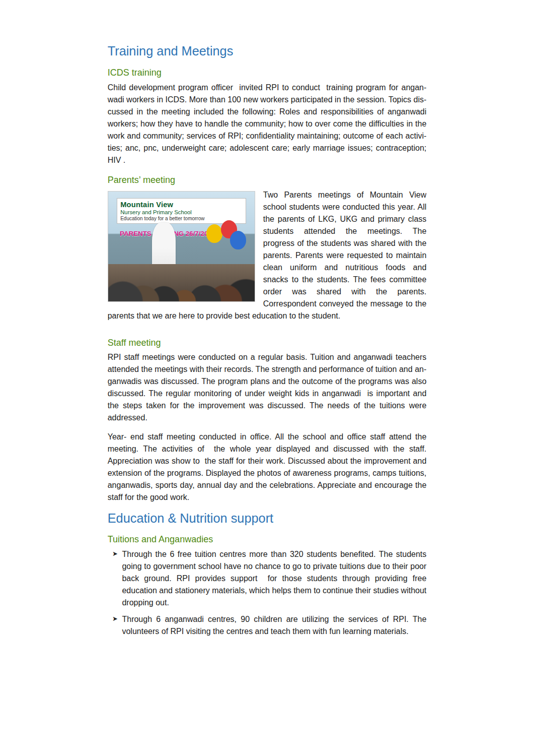Training and Meetings
ICDS training
Child development program officer invited RPI to conduct training program for anganwadi workers in ICDS. More than 100 new workers participated in the session. Topics discussed in the meeting included the following: Roles and responsibilities of anganwadi workers; how they have to handle the community; how to over come the difficulties in the work and community; services of RPI; confidentiality maintaining; outcome of each activities; anc, pnc, underweight care; adolescent care; early marriage issues; contraception; HIV .
Parents’ meeting
Mountain View Nursery and Primary School Education today for a better tomorrow
PARENTS MEETING 26/7/2019
Two Parents meetings of Mountain View school students were conducted this year. All the parents of LKG, UKG and primary class students attended the meetings. The progress of the students was shared with the parents. Parents were requested to maintain clean uniform and nutritious foods and snacks to the students. The fees committee order was shared with the parents. Correspondent conveyed the message to the parents that we are here to provide best education to the student.
Staff meeting
RPI staff meetings were conducted on a regular basis. Tuition and anganwadi teachers attended the meetings with their records. The strength and performance of tuition and anganwadis was discussed. The program plans and the outcome of the programs was also discussed. The regular monitoring of under weight kids in anganwadi is important and the steps taken for the improvement was discussed. The needs of the tuitions were addressed.
Year- end staff meeting conducted in office. All the school and office staff attend the meeting. The activities of the whole year displayed and discussed with the staff. Appreciation was show to the staff for their work. Discussed about the improvement and extension of the programs. Displayed the photos of awareness programs, camps tuitions, anganwadis, sports day, annual day and the celebrations. Appreciate and encourage the staff for the good work.
Education & Nutrition support
Tuitions and Anganwadies
Through the 6 free tuition centres more than 320 students benefited. The students going to government school have no chance to go to private tuitions due to their poor back ground. RPI provides support for those students through providing free education and stationery materials, which helps them to continue their studies without dropping out.
Through 6 anganwadi centres, 90 children are utilizing the services of RPI. The volunteers of RPI visiting the centres and teach them with fun learning materials.